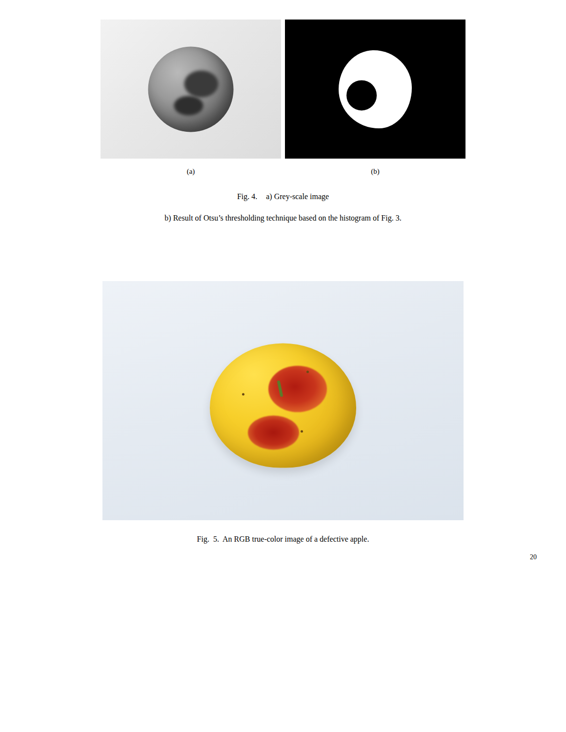(a) (b)
Fig. 4. a) Grey-scale image
b) Result of Otsu’s thresholding technique based on the histogram of Fig. 3.
Fig. 5. An RGB true-color image of a defective apple.
20